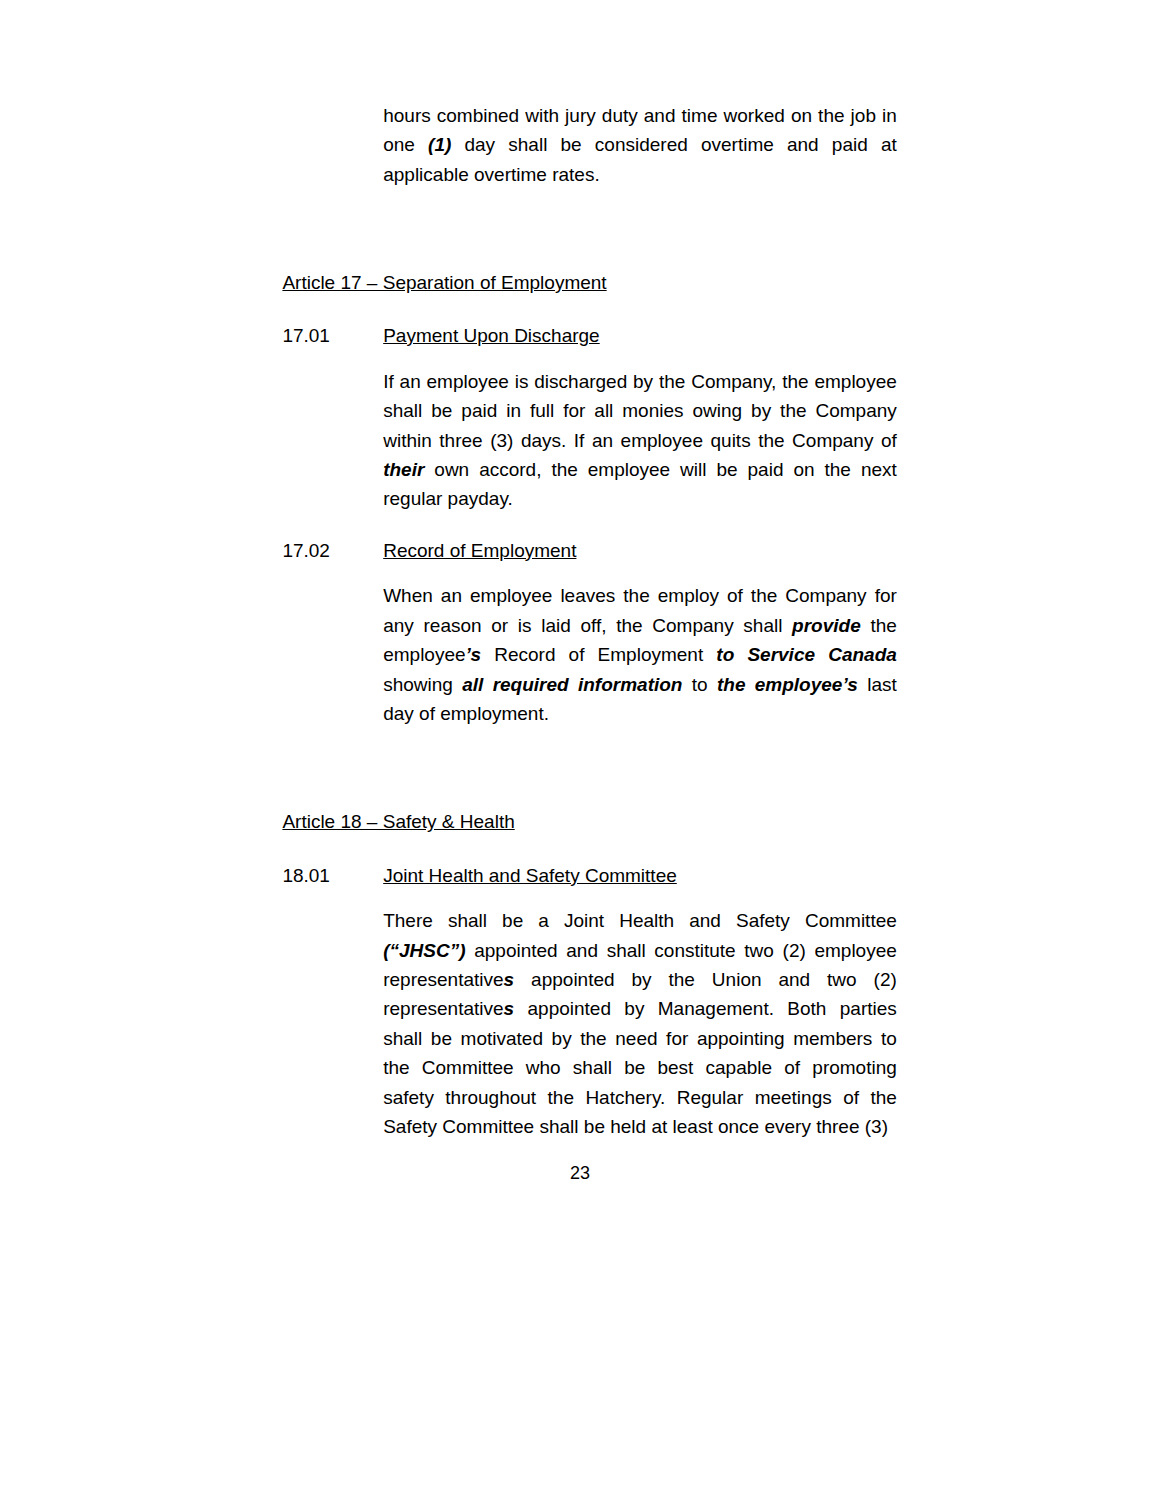hours combined with jury duty and time worked on the job in one (1) day shall be considered overtime and paid at applicable overtime rates.
Article 17 – Separation of Employment
17.01 Payment Upon Discharge
If an employee is discharged by the Company, the employee shall be paid in full for all monies owing by the Company within three (3) days. If an employee quits the Company of their own accord, the employee will be paid on the next regular payday.
17.02 Record of Employment
When an employee leaves the employ of the Company for any reason or is laid off, the Company shall provide the employee’s Record of Employment to Service Canada showing all required information to the employee’s last day of employment.
Article 18 – Safety & Health
18.01 Joint Health and Safety Committee
There shall be a Joint Health and Safety Committee (“JHSC”) appointed and shall constitute two (2) employee representatives appointed by the Union and two (2) representatives appointed by Management. Both parties shall be motivated by the need for appointing members to the Committee who shall be best capable of promoting safety throughout the Hatchery. Regular meetings of the Safety Committee shall be held at least once every three (3)
23